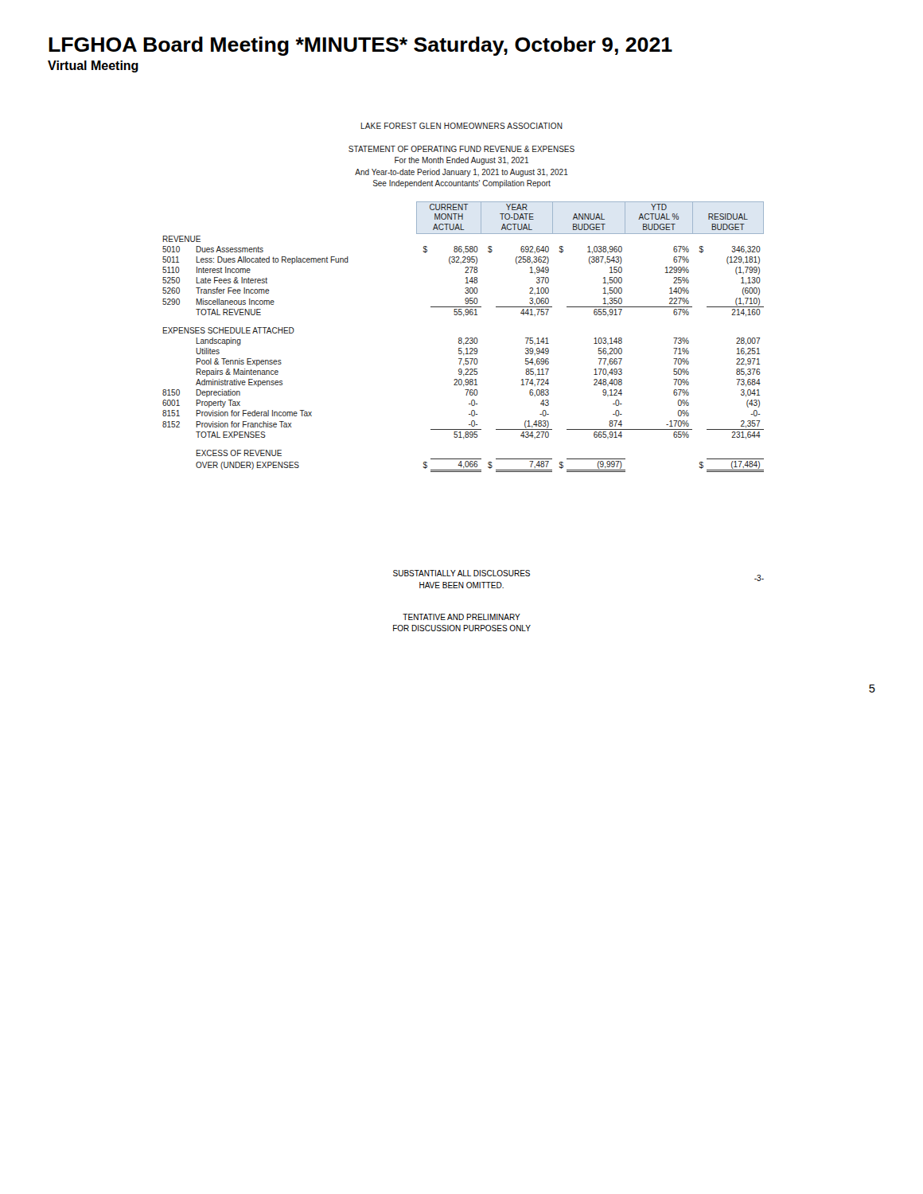LFGHOA Board Meeting *MINUTES* Saturday, October 9, 2021
Virtual Meeting
LAKE FOREST GLEN HOMEOWNERS ASSOCIATION
STATEMENT OF OPERATING FUND REVENUE & EXPENSES
For the Month Ended August 31, 2021
And Year-to-date Period January 1, 2021 to August 31, 2021
See Independent Accountants' Compilation Report
| | CURRENT MONTH ACTUAL | YEAR TO-DATE ACTUAL | ANNUAL BUDGET | YTD ACTUAL % BUDGET | RESIDUAL BUDGET |
| --- | --- | --- | --- | --- | --- |
| REVENUE |
| 5010 | Dues Assessments | $ | 86,580 | $ | 692,640 | $ | 1,038,960 | 67% | $ | 346,320 |
| 5011 | Less: Dues Allocated to Replacement Fund | | (32,295) | | (258,362) | | (387,543) | 67% | | (129,181) |
| 5110 | Interest Income | | 278 | | 1,949 | | 150 | 1299% | | (1,799) |
| 5250 | Late Fees & Interest | | 148 | | 370 | | 1,500 | 25% | | 1,130 |
| 5260 | Transfer Fee Income | | 300 | | 2,100 | | 1,500 | 140% | | (600) |
| 5290 | Miscellaneous Income | | 950 | | 3,060 | | 1,350 | 227% | | (1,710) |
| | TOTAL REVENUE | | 55,961 | | 441,757 | | 655,917 | 67% | | 214,160 |
| EXPENSES SCHEDULE ATTACHED |
| | Landscaping | | 8,230 | | 75,141 | | 103,148 | 73% | | 28,007 |
| | Utilites | | 5,129 | | 39,949 | | 56,200 | 71% | | 16,251 |
| | Pool & Tennis Expenses | | 7,570 | | 54,696 | | 77,667 | 70% | | 22,971 |
| | Repairs & Maintenance | | 9,225 | | 85,117 | | 170,493 | 50% | | 85,376 |
| | Administrative Expenses | | 20,981 | | 174,724 | | 248,408 | 70% | | 73,684 |
| 8150 | Depreciation | | 760 | | 6,083 | | 9,124 | 67% | | 3,041 |
| 6001 | Property Tax | | -0- | | 43 | | -0- | 0% | | (43) |
| 8151 | Provision for Federal Income Tax | | -0- | | -0- | | -0- | 0% | | -0- |
| 8152 | Provision for Franchise Tax | | -0- | | (1,483) | | 874 | -170% | | 2,357 |
| | TOTAL EXPENSES | | 51,895 | | 434,270 | | 665,914 | 65% | | 231,644 |
| | EXCESS OF REVENUE | |
| | OVER (UNDER) EXPENSES | $ | 4,066 | $ | 7,487 | $ | (9,997) | | $ | (17,484) |
-3-
SUBSTANTIALLY ALL DISCLOSURES
HAVE BEEN OMITTED.
TENTATIVE AND PRELIMINARY
FOR DISCUSSION PURPOSES ONLY
5